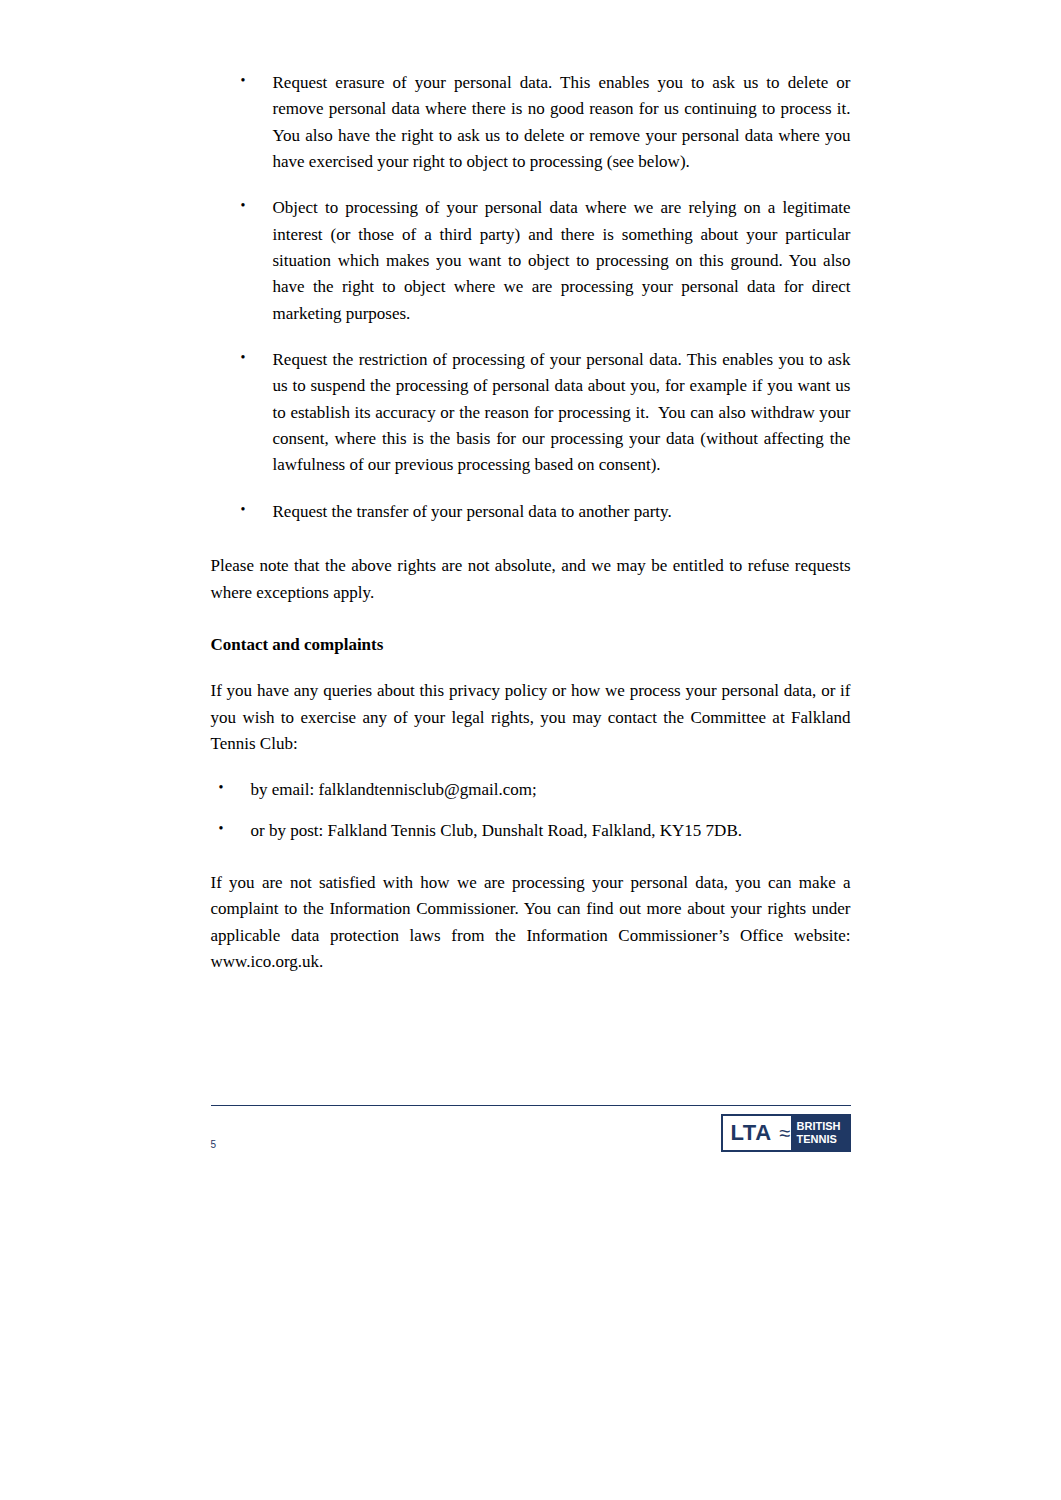Request erasure of your personal data. This enables you to ask us to delete or remove personal data where there is no good reason for us continuing to process it. You also have the right to ask us to delete or remove your personal data where you have exercised your right to object to processing (see below).
Object to processing of your personal data where we are relying on a legitimate interest (or those of a third party) and there is something about your particular situation which makes you want to object to processing on this ground. You also have the right to object where we are processing your personal data for direct marketing purposes.
Request the restriction of processing of your personal data. This enables you to ask us to suspend the processing of personal data about you, for example if you want us to establish its accuracy or the reason for processing it. You can also withdraw your consent, where this is the basis for our processing your data (without affecting the lawfulness of our previous processing based on consent).
Request the transfer of your personal data to another party.
Please note that the above rights are not absolute, and we may be entitled to refuse requests where exceptions apply.
Contact and complaints
If you have any queries about this privacy policy or how we process your personal data, or if you wish to exercise any of your legal rights, you may contact the Committee at Falkland Tennis Club:
by email: falklandtennisclub@gmail.com;
or by post: Falkland Tennis Club, Dunshalt Road, Falkland, KY15 7DB.
If you are not satisfied with how we are processing your personal data, you can make a complaint to the Information Commissioner. You can find out more about your rights under applicable data protection laws from the Information Commissioner’s Office website: www.ico.org.uk.
5 LTA ≈ BRITISH TENNIS